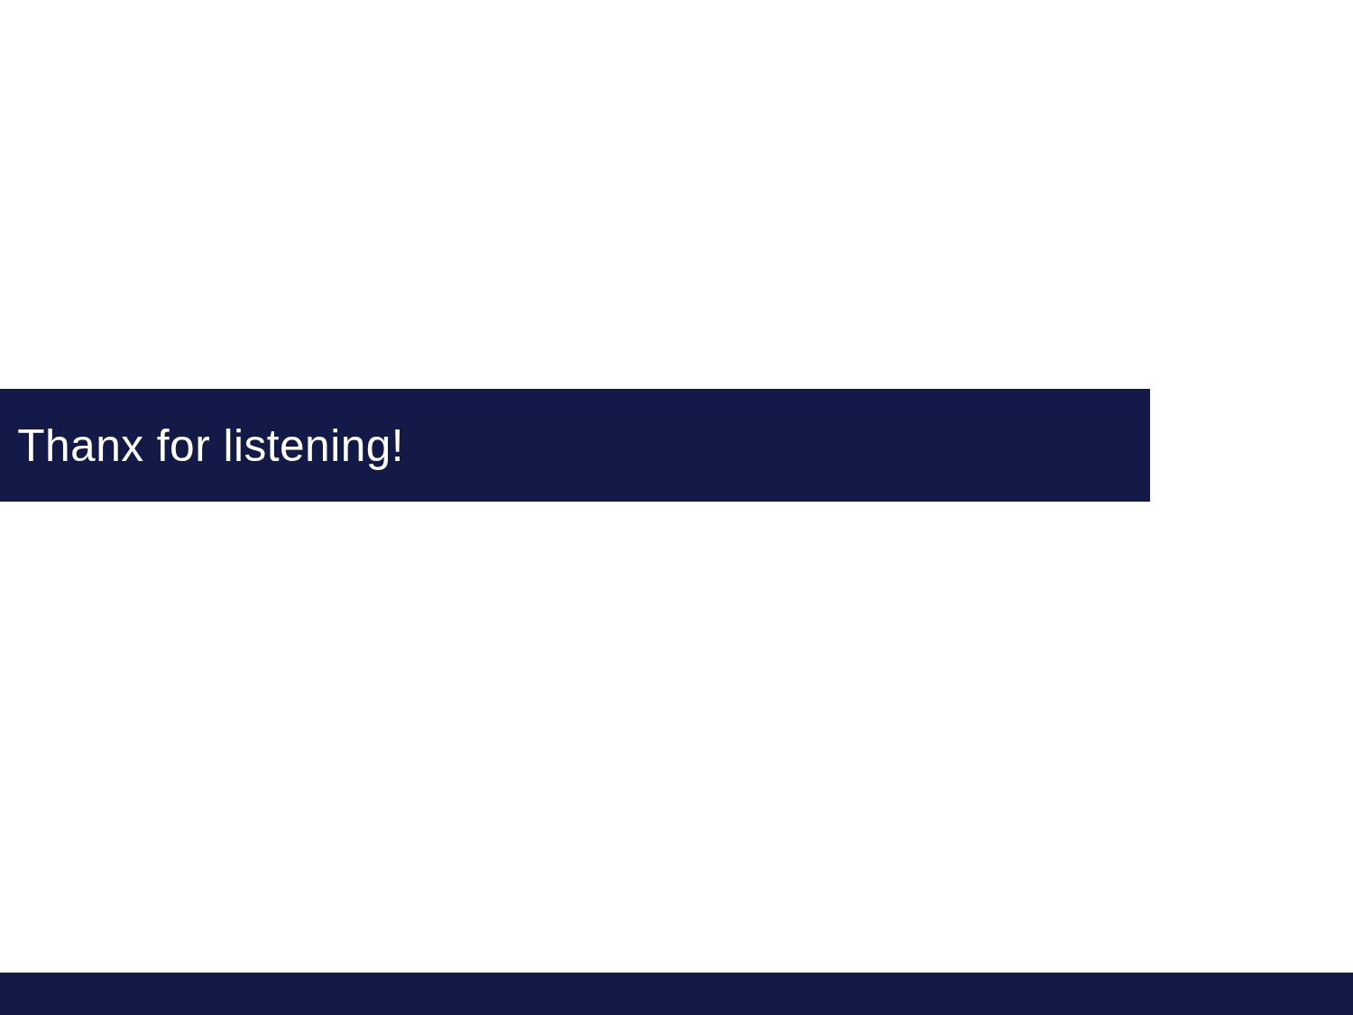Thanx for listening!